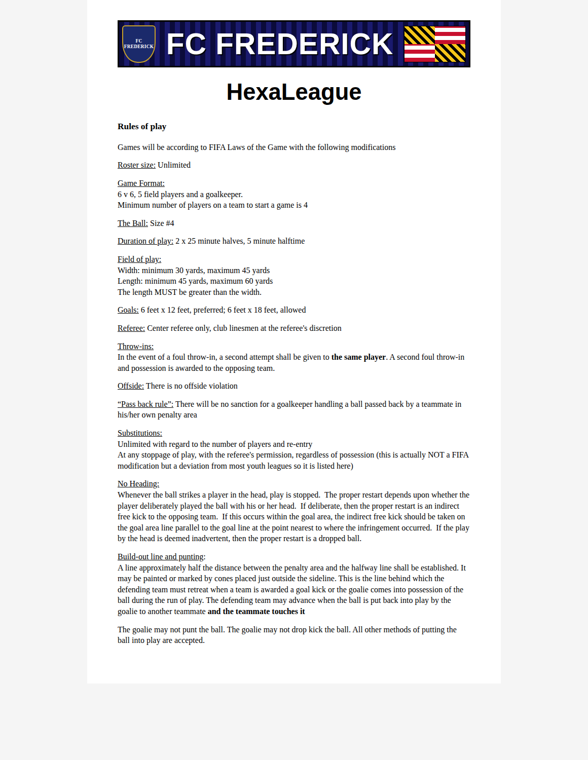FC
FREDERICK
FC FREDERICK
HexaLeague
Rules of play
Games will be according to FIFA Laws of the Game with the following modifications
Roster size: Unlimited
Game Format:
6 v 6, 5 field players and a goalkeeper.
Minimum number of players on a team to start a game is 4
The Ball: Size #4
Duration of play: 2 x 25 minute halves, 5 minute halftime
Field of play:
Width: minimum 30 yards, maximum 45 yards
Length: minimum 45 yards, maximum 60 yards
The length MUST be greater than the width.
Goals: 6 feet x 12 feet, preferred; 6 feet x 18 feet, allowed
Referee: Center referee only, club linesmen at the referee's discretion
Throw-ins:
In the event of a foul throw-in, a second attempt shall be given to the same player. A second foul throw-in and possession is awarded to the opposing team.
Offside: There is no offside violation
“Pass back rule”: There will be no sanction for a goalkeeper handling a ball passed back by a teammate in his/her own penalty area
Substitutions:
Unlimited with regard to the number of players and re-entry
At any stoppage of play, with the referee's permission, regardless of possession (this is actually NOT a FIFA modification but a deviation from most youth leagues so it is listed here)
No Heading:
Whenever the ball strikes a player in the head, play is stopped. The proper restart depends upon whether the player deliberately played the ball with his or her head. If deliberate, then the proper restart is an indirect free kick to the opposing team. If this occurs within the goal area, the indirect free kick should be taken on the goal area line parallel to the goal line at the point nearest to where the infringement occurred. If the play by the head is deemed inadvertent, then the proper restart is a dropped ball.
Build-out line and punting:
A line approximately half the distance between the penalty area and the halfway line shall be established. It may be painted or marked by cones placed just outside the sideline. This is the line behind which the defending team must retreat when a team is awarded a goal kick or the goalie comes into possession of the ball during the run of play. The defending team may advance when the ball is put back into play by the goalie to another teammate and the teammate touches it
The goalie may not punt the ball. The goalie may not drop kick the ball. All other methods of putting the ball into play are accepted.